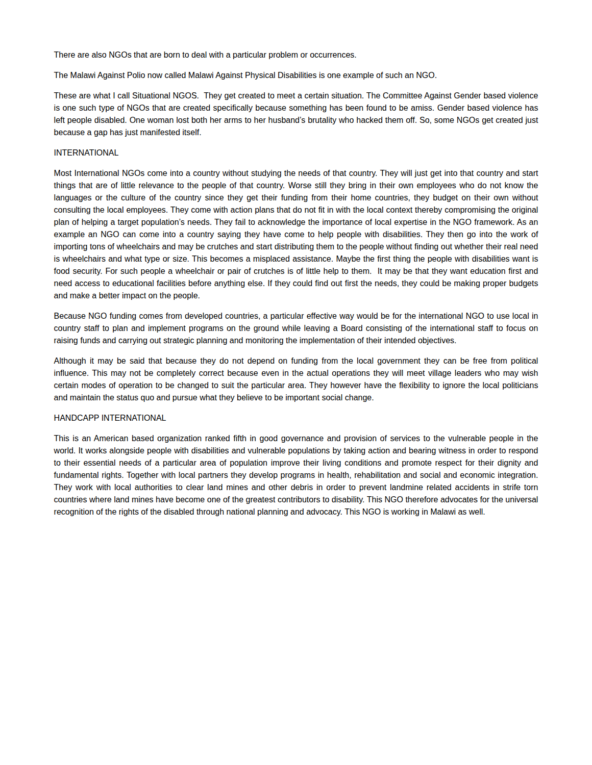There are also NGOs that are born to deal with a particular problem or occurrences.
The Malawi Against Polio now called Malawi Against Physical Disabilities is one example of such an NGO.
These are what I call Situational NGOS. They get created to meet a certain situation. The Committee Against Gender based violence is one such type of NGOs that are created specifically because something has been found to be amiss. Gender based violence has left people disabled. One woman lost both her arms to her husband’s brutality who hacked them off. So, some NGOs get created just because a gap has just manifested itself.
INTERNATIONAL
Most International NGOs come into a country without studying the needs of that country. They will just get into that country and start things that are of little relevance to the people of that country. Worse still they bring in their own employees who do not know the languages or the culture of the country since they get their funding from their home countries, they budget on their own without consulting the local employees. They come with action plans that do not fit in with the local context thereby compromising the original plan of helping a target population’s needs. They fail to acknowledge the importance of local expertise in the NGO framework. As an example an NGO can come into a country saying they have come to help people with disabilities. They then go into the work of importing tons of wheelchairs and may be crutches and start distributing them to the people without finding out whether their real need is wheelchairs and what type or size. This becomes a misplaced assistance. Maybe the first thing the people with disabilities want is food security. For such people a wheelchair or pair of crutches is of little help to them. It may be that they want education first and need access to educational facilities before anything else. If they could find out first the needs, they could be making proper budgets and make a better impact on the people.
Because NGO funding comes from developed countries, a particular effective way would be for the international NGO to use local in country staff to plan and implement programs on the ground while leaving a Board consisting of the international staff to focus on raising funds and carrying out strategic planning and monitoring the implementation of their intended objectives.
Although it may be said that because they do not depend on funding from the local government they can be free from political influence. This may not be completely correct because even in the actual operations they will meet village leaders who may wish certain modes of operation to be changed to suit the particular area. They however have the flexibility to ignore the local politicians and maintain the status quo and pursue what they believe to be important social change.
HANDCAPP INTERNATIONAL
This is an American based organization ranked fifth in good governance and provision of services to the vulnerable people in the world. It works alongside people with disabilities and vulnerable populations by taking action and bearing witness in order to respond to their essential needs of a particular area of population improve their living conditions and promote respect for their dignity and fundamental rights. Together with local partners they develop programs in health, rehabilitation and social and economic integration. They work with local authorities to clear land mines and other debris in order to prevent landmine related accidents in strife torn countries where land mines have become one of the greatest contributors to disability. This NGO therefore advocates for the universal recognition of the rights of the disabled through national planning and advocacy. This NGO is working in Malawi as well.